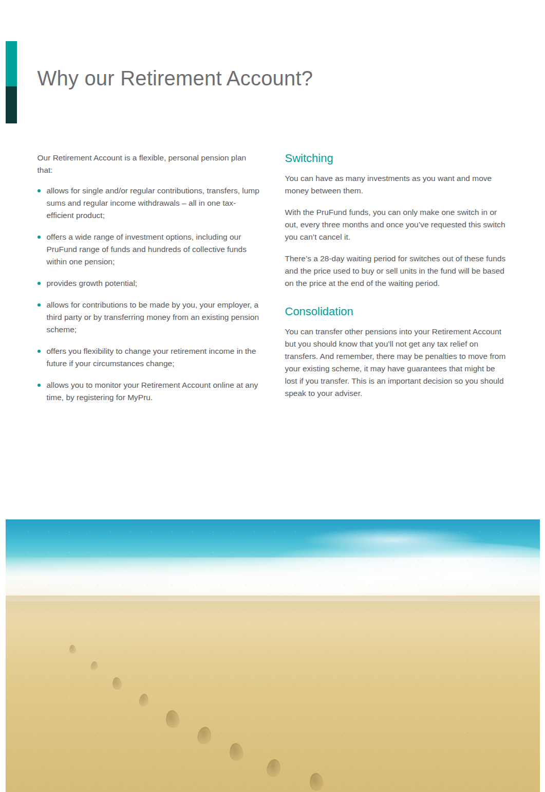Why our Retirement Account?
Our Retirement Account is a flexible, personal pension plan that:
allows for single and/or regular contributions, transfers, lump sums and regular income withdrawals – all in one tax-efficient product;
offers a wide range of investment options, including our PruFund range of funds and hundreds of collective funds within one pension;
provides growth potential;
allows for contributions to be made by you, your employer, a third party or by transferring money from an existing pension scheme;
offers you flexibility to change your retirement income in the future if your circumstances change;
allows you to monitor your Retirement Account online at any time, by registering for MyPru.
Switching
You can have as many investments as you want and move money between them.
With the PruFund funds, you can only make one switch in or out, every three months and once you’ve requested this switch you can’t cancel it.
There’s a 28-day waiting period for switches out of these funds and the price used to buy or sell units in the fund will be based on the price at the end of the waiting period.
Consolidation
You can transfer other pensions into your Retirement Account but you should know that you’ll not get any tax relief on transfers. And remember, there may be penalties to move from your existing scheme, it may have guarantees that might be lost if you transfer. This is an important decision so you should speak to your adviser.